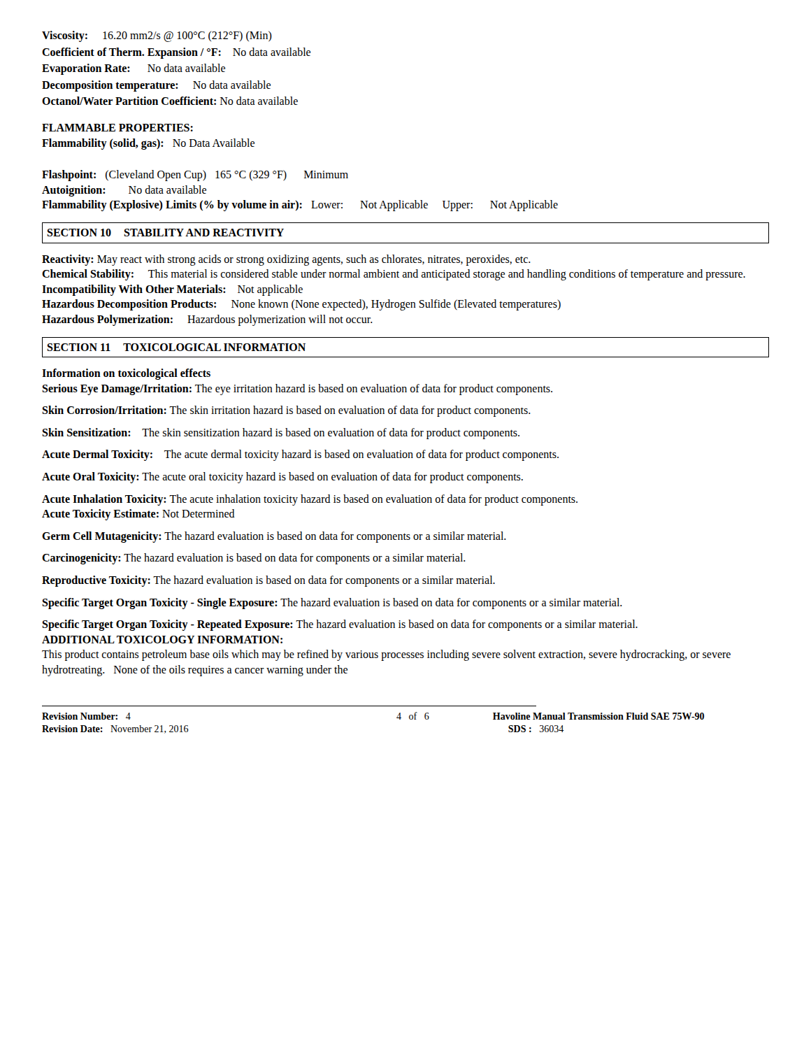Viscosity: 16.20 mm2/s @ 100°C (212°F) (Min)
Coefficient of Therm. Expansion / °F: No data available
Evaporation Rate: No data available
Decomposition temperature: No data available
Octanol/Water Partition Coefficient: No data available
FLAMMABLE PROPERTIES:
Flammability (solid, gas): No Data Available
Flashpoint: (Cleveland Open Cup) 165 °C (329 °F) Minimum
Autoignition: No data available
Flammability (Explosive) Limits (% by volume in air): Lower: Not Applicable Upper: Not Applicable
SECTION 10 STABILITY AND REACTIVITY
Reactivity: May react with strong acids or strong oxidizing agents, such as chlorates, nitrates, peroxides, etc.
Chemical Stability: This material is considered stable under normal ambient and anticipated storage and handling conditions of temperature and pressure.
Incompatibility With Other Materials: Not applicable
Hazardous Decomposition Products: None known (None expected), Hydrogen Sulfide (Elevated temperatures)
Hazardous Polymerization: Hazardous polymerization will not occur.
SECTION 11 TOXICOLOGICAL INFORMATION
Information on toxicological effects
Serious Eye Damage/Irritation: The eye irritation hazard is based on evaluation of data for product components.
Skin Corrosion/Irritation: The skin irritation hazard is based on evaluation of data for product components.
Skin Sensitization: The skin sensitization hazard is based on evaluation of data for product components.
Acute Dermal Toxicity: The acute dermal toxicity hazard is based on evaluation of data for product components.
Acute Oral Toxicity: The acute oral toxicity hazard is based on evaluation of data for product components.
Acute Inhalation Toxicity: The acute inhalation toxicity hazard is based on evaluation of data for product components.
Acute Toxicity Estimate: Not Determined
Germ Cell Mutagenicity: The hazard evaluation is based on data for components or a similar material.
Carcinogenicity: The hazard evaluation is based on data for components or a similar material.
Reproductive Toxicity: The hazard evaluation is based on data for components or a similar material.
Specific Target Organ Toxicity - Single Exposure: The hazard evaluation is based on data for components or a similar material.
Specific Target Organ Toxicity - Repeated Exposure: The hazard evaluation is based on data for components or a similar material.
ADDITIONAL TOXICOLOGY INFORMATION:
This product contains petroleum base oils which may be refined by various processes including severe solvent extraction, severe hydrocracking, or severe hydrotreating. None of the oils requires a cancer warning under the
| Revision Number: 4 Revision Date: November 21, 2016 | 4 of 6 | Havoline Manual Transmission Fluid SAE 75W-90 SDS : 36034 |